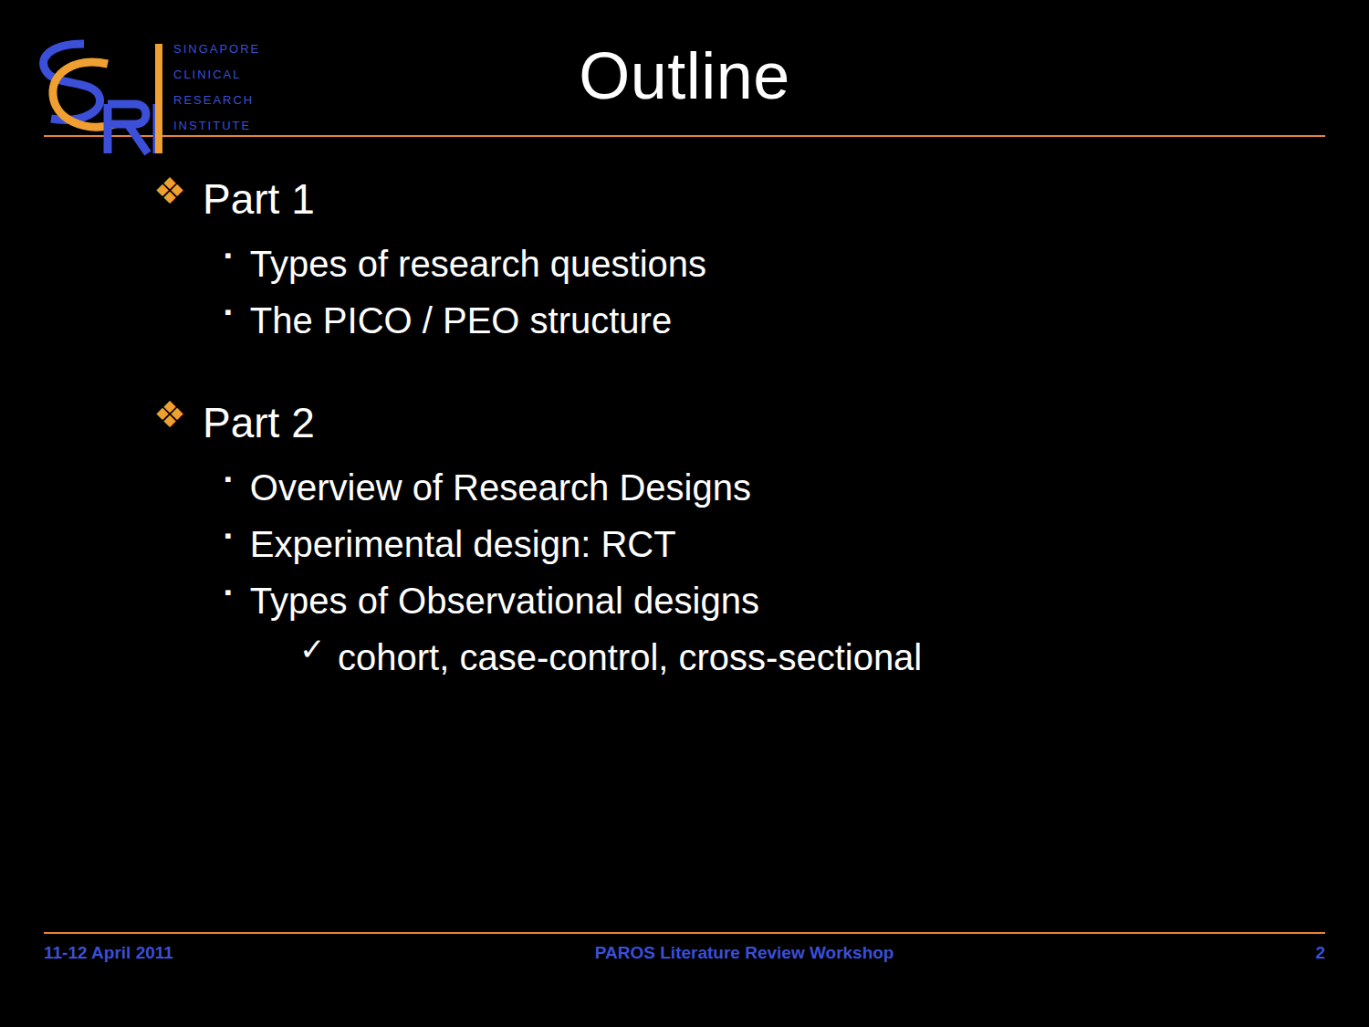SINGAPORE CLINICAL RESEARCH INSTITUTE
Outline
❖Part 1
▪Types of research questions
▪The PICO / PEO structure
❖Part 2
▪Overview of Research Designs
▪Experimental design: RCT
▪Types of Observational designs
✓cohort, case-control, cross-sectional
11-12 April 2011 PAROS Literature Review Workshop 2